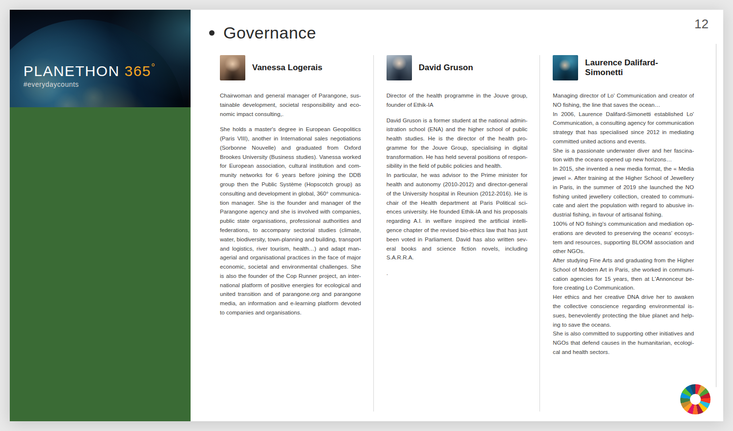PLANETHON 365°
#everydaycounts
12
Governance
Vanessa Logerais
Chairwoman and general manager of Parangone, sustainable development, societal responsibility and economic impact consulting,.
She holds a master's degree in European Geopolitics (Paris VIII), another in International sales negotiations (Sorbonne Nouvelle) and graduated from Oxford Brookes University (Business studies). Vanessa worked for European association, cultural institution and community networks for 6 years before joining the DDB group then the Public Système (Hopscotch group) as consulting and development in global, 360° communication manager. She is the founder and manager of the Parangone agency and she is involved with companies, public state organisations, professional authorities and federations, to accompany sectorial studies (climate, water, biodiversity, town-planning and building, transport and logistics, river tourism, health…) and adapt managerial and organisational practices in the face of major economic, societal and environmental challenges. She is also the founder of the Cop Runner project, an international platform of positive energies for ecological and united transition and of parangone.org and parangone media, an information and e-learning platform devoted to companies and organisations.
David Gruson
Director of the health programme in the Jouve group, founder of Ethik-IA
David Gruson is a former student at the national administration school (ENA) and the higher school of public health studies. He is the director of the health programme for the Jouve Group, specialising in digital transformation. He has held several positions of responsibility in the field of public policies and health.
In particular, he was advisor to the Prime minister for health and autonomy (2010-2012) and director-general of the University hospital in Reunion (2012-2016). He is chair of the Health department at Paris Political sciences university. He founded Ethik-IA and his proposals regarding A.I. in welfare inspired the artificial intelligence chapter of the revised bio-ethics law that has just been voted in Parliament. David has also written several books and science fiction novels, including S.A.R.R.A.
.
Laurence Dalifard-Simonetti
Managing director of Lo' Communication and creator of NO fishing, the line that saves the ocean…
In 2006, Laurence Dalifard-Simonetti established Lo' Communication, a consulting agency for communication strategy that has specialised since 2012 in mediating committed united actions and events.
She is a passionate underwater diver and her fascination with the oceans opened up new horizons…
In 2015, she invented a new media format, the « Media jewel ». After training at the Higher School of Jewellery in Paris, in the summer of 2019 she launched the NO fishing united jewellery collection, created to communicate and alert the population with regard to abusive industrial fishing, in favour of artisanal fishing.
100% of NO fishing's communication and mediation operations are devoted to preserving the oceans' ecosystem and resources, supporting BLOOM association and other NGOs.
After studying Fine Arts and graduating from the Higher School of Modern Art in Paris, she worked in communication agencies for 15 years, then at L'Annonceur before creating Lo Communication.
Her ethics and her creative DNA drive her to awaken the collective conscience regarding environmental issues, benevolently protecting the blue planet and helping to save the oceans.
She is also committed to supporting other initiatives and NGOs that defend causes in the humanitarian, ecological and health sectors.